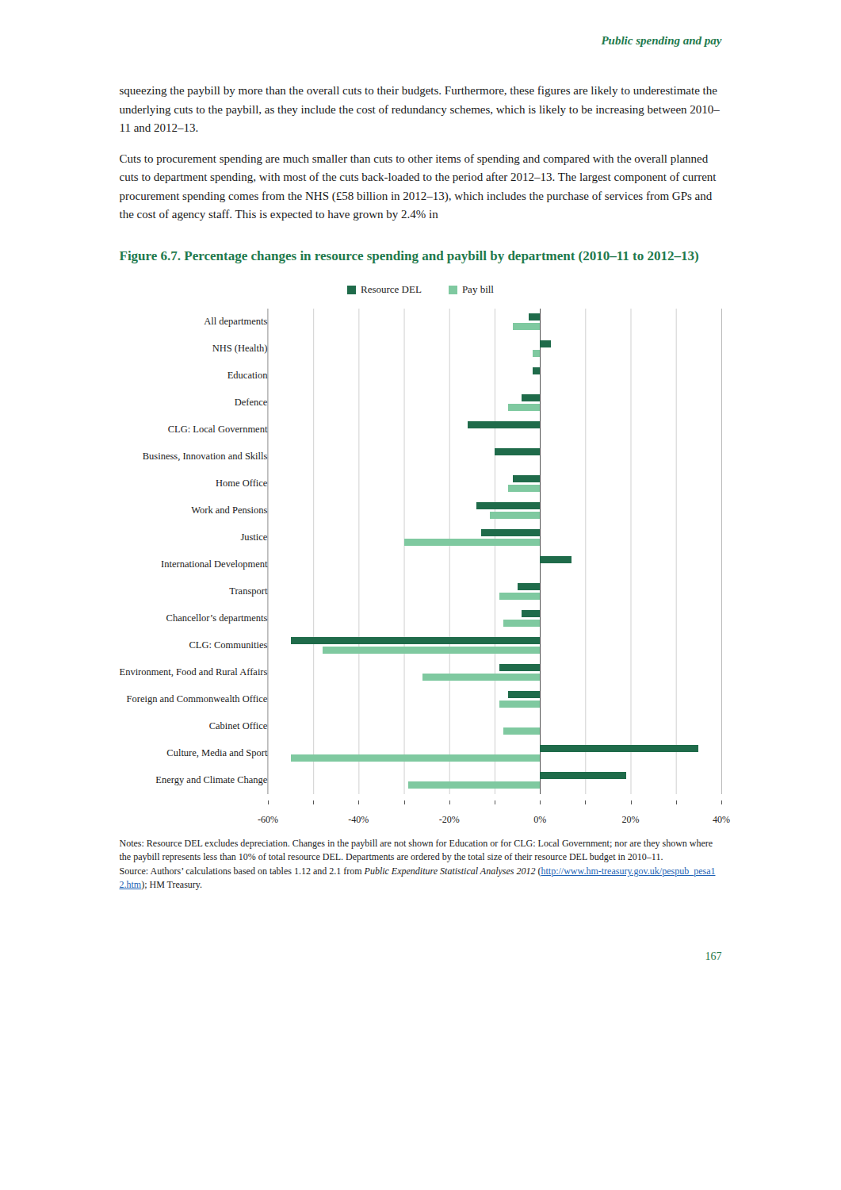Public spending and pay
squeezing the paybill by more than the overall cuts to their budgets. Furthermore, these figures are likely to underestimate the underlying cuts to the paybill, as they include the cost of redundancy schemes, which is likely to be increasing between 2010–11 and 2012–13.
Cuts to procurement spending are much smaller than cuts to other items of spending and compared with the overall planned cuts to department spending, with most of the cuts back-loaded to the period after 2012–13. The largest component of current procurement spending comes from the NHS (£58 billion in 2012–13), which includes the purchase of services from GPs and the cost of agency staff. This is expected to have grown by 2.4% in
Figure 6.7. Percentage changes in resource spending and paybill by department (2010–11 to 2012–13)
Resource DEL
Pay bill
| All departments | |
| NHS (Health) | |
| Education | |
| Defence | |
| CLG: Local Government | |
| Business, Innovation and Skills | |
| Home Office | |
| Work and Pensions | |
| Justice | |
| International Development | |
| Transport | |
| Chancellor’s departments | |
| CLG: Communities | |
| Environment, Food and Rural Affairs | |
| Foreign and Commonwealth Office | |
| Cabinet Office | |
| Culture, Media and Sport | |
| Energy and Climate Change | |
| | -60% -40% -20% 0% 20% 40% |
Notes: Resource DEL excludes depreciation. Changes in the paybill are not shown for Education or for CLG: Local Government; nor are they shown where the paybill represents less than 10% of total resource DEL. Departments are ordered by the total size of their resource DEL budget in 2010–11.
Source: Authors’ calculations based on tables 1.12 and 2.1 from Public Expenditure Statistical Analyses 2012 (http://www.hm-treasury.gov.uk/pespub_pesa12.htm); HM Treasury.
167